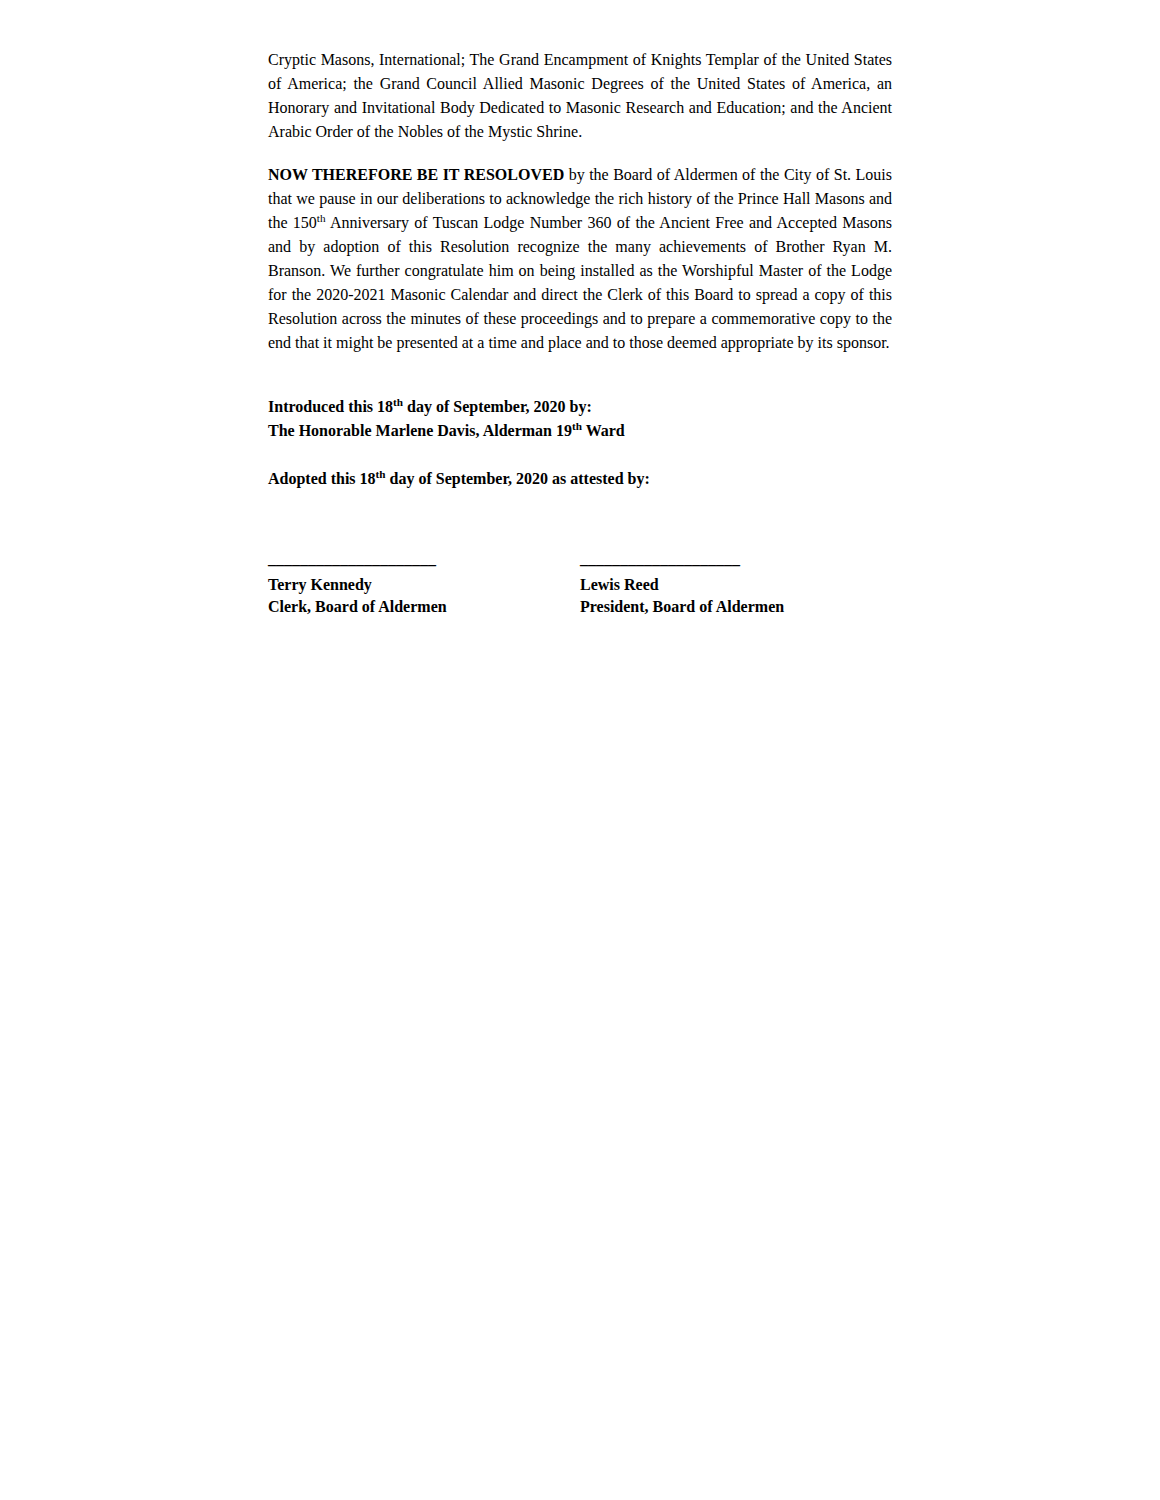Cryptic Masons, International; The Grand Encampment of Knights Templar of the United States of America; the Grand Council Allied Masonic Degrees of the United States of America, an Honorary and Invitational Body Dedicated to Masonic Research and Education; and the Ancient Arabic Order of the Nobles of the Mystic Shrine.
NOW THEREFORE BE IT RESOLOVED by the Board of Aldermen of the City of St. Louis that we pause in our deliberations to acknowledge the rich history of the Prince Hall Masons and the 150th Anniversary of Tuscan Lodge Number 360 of the Ancient Free and Accepted Masons and by adoption of this Resolution recognize the many achievements of Brother Ryan M. Branson. We further congratulate him on being installed as the Worshipful Master of the Lodge for the 2020-2021 Masonic Calendar and direct the Clerk of this Board to spread a copy of this Resolution across the minutes of these proceedings and to prepare a commemorative copy to the end that it might be presented at a time and place and to those deemed appropriate by its sponsor.
Introduced this 18th day of September, 2020 by:
The Honorable Marlene Davis, Alderman 19th Ward
Adopted this 18th day of September, 2020 as attested by:
| _____________________ Terry Kennedy Clerk, Board of Aldermen | ____________________ Lewis Reed President, Board of Aldermen |